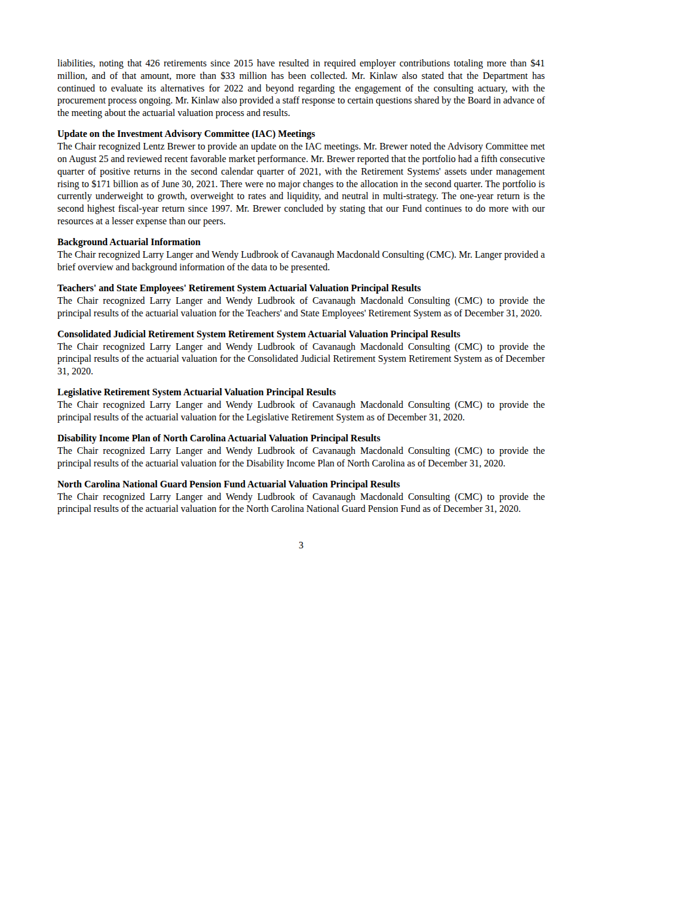liabilities, noting that 426 retirements since 2015 have resulted in required employer contributions totaling more than $41 million, and of that amount, more than $33 million has been collected. Mr. Kinlaw also stated that the Department has continued to evaluate its alternatives for 2022 and beyond regarding the engagement of the consulting actuary, with the procurement process ongoing. Mr. Kinlaw also provided a staff response to certain questions shared by the Board in advance of the meeting about the actuarial valuation process and results.
Update on the Investment Advisory Committee (IAC) Meetings
The Chair recognized Lentz Brewer to provide an update on the IAC meetings. Mr. Brewer noted the Advisory Committee met on August 25 and reviewed recent favorable market performance. Mr. Brewer reported that the portfolio had a fifth consecutive quarter of positive returns in the second calendar quarter of 2021, with the Retirement Systems' assets under management rising to $171 billion as of June 30, 2021. There were no major changes to the allocation in the second quarter. The portfolio is currently underweight to growth, overweight to rates and liquidity, and neutral in multi-strategy. The one-year return is the second highest fiscal-year return since 1997. Mr. Brewer concluded by stating that our Fund continues to do more with our resources at a lesser expense than our peers.
Background Actuarial Information
The Chair recognized Larry Langer and Wendy Ludbrook of Cavanaugh Macdonald Consulting (CMC). Mr. Langer provided a brief overview and background information of the data to be presented.
Teachers' and State Employees' Retirement System Actuarial Valuation Principal Results
The Chair recognized Larry Langer and Wendy Ludbrook of Cavanaugh Macdonald Consulting (CMC) to provide the principal results of the actuarial valuation for the Teachers' and State Employees' Retirement System as of December 31, 2020.
Consolidated Judicial Retirement System Retirement System Actuarial Valuation Principal Results
The Chair recognized Larry Langer and Wendy Ludbrook of Cavanaugh Macdonald Consulting (CMC) to provide the principal results of the actuarial valuation for the Consolidated Judicial Retirement System Retirement System as of December 31, 2020.
Legislative Retirement System Actuarial Valuation Principal Results
The Chair recognized Larry Langer and Wendy Ludbrook of Cavanaugh Macdonald Consulting (CMC) to provide the principal results of the actuarial valuation for the Legislative Retirement System as of December 31, 2020.
Disability Income Plan of North Carolina Actuarial Valuation Principal Results
The Chair recognized Larry Langer and Wendy Ludbrook of Cavanaugh Macdonald Consulting (CMC) to provide the principal results of the actuarial valuation for the Disability Income Plan of North Carolina as of December 31, 2020.
North Carolina National Guard Pension Fund Actuarial Valuation Principal Results
The Chair recognized Larry Langer and Wendy Ludbrook of Cavanaugh Macdonald Consulting (CMC) to provide the principal results of the actuarial valuation for the North Carolina National Guard Pension Fund as of December 31, 2020.
3